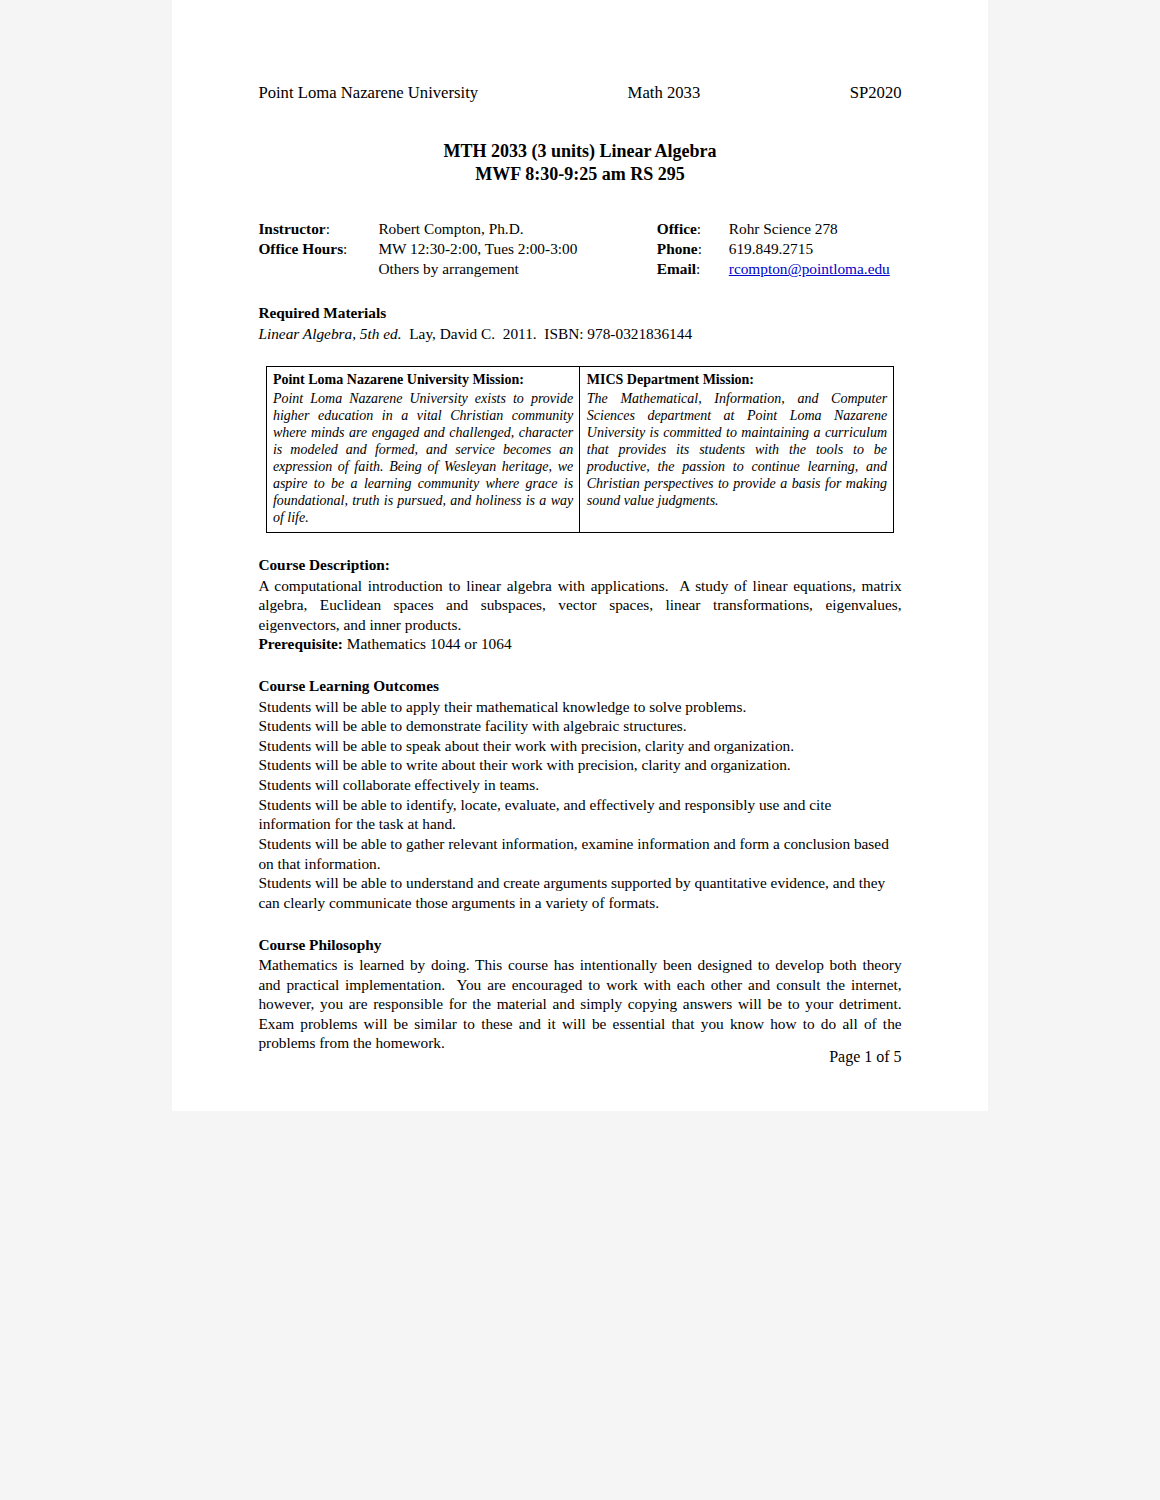Point Loma Nazarene University Math 2033 SP2020
MTH 2033 (3 units) Linear Algebra MWF 8:30-9:25 am RS 295
| Instructor : | Robert Compton, Ph.D. | Office : | Rohr Science 278 |
| Office Hours : | MW 12:30-2:00, Tues 2:00-3:00 | Phone : | 619.849.2715 |
| | Others by arrangement | Email : | rcompton@pointloma.edu |
Required Materials
Linear Algebra, 5th ed. Lay, David C. 2011. ISBN: 978-0321836144
| Point Loma Nazarene University Mission: Point Loma Nazarene University exists to provide higher education in a vital Christian community where minds are engaged and challenged, character is modeled and formed, and service becomes an expression of faith. Being of Wesleyan heritage, we aspire to be a learning community where grace is foundational, truth is pursued, and holiness is a way of life. | MICS Department Mission: The Mathematical, Information, and Computer Sciences department at Point Loma Nazarene University is committed to maintaining a curriculum that provides its students with the tools to be productive, the passion to continue learning, and Christian perspectives to provide a basis for making sound value judgments. |
Course Description:
A computational introduction to linear algebra with applications. A study of linear equations, matrix algebra, Euclidean spaces and subspaces, vector spaces, linear transformations, eigenvalues, eigenvectors, and inner products.
Prerequisite: Mathematics 1044 or 1064
Course Learning Outcomes
Students will be able to apply their mathematical knowledge to solve problems.
Students will be able to demonstrate facility with algebraic structures.
Students will be able to speak about their work with precision, clarity and organization.
Students will be able to write about their work with precision, clarity and organization.
Students will collaborate effectively in teams.
Students will be able to identify, locate, evaluate, and effectively and responsibly use and cite information for the task at hand.
Students will be able to gather relevant information, examine information and form a conclusion based on that information.
Students will be able to understand and create arguments supported by quantitative evidence, and they can clearly communicate those arguments in a variety of formats.
Course Philosophy
Mathematics is learned by doing. This course has intentionally been designed to develop both theory and practical implementation. You are encouraged to work with each other and consult the internet, however, you are responsible for the material and simply copying answers will be to your detriment. Exam problems will be similar to these and it will be essential that you know how to do all of the problems from the homework.
Page 1 of 5